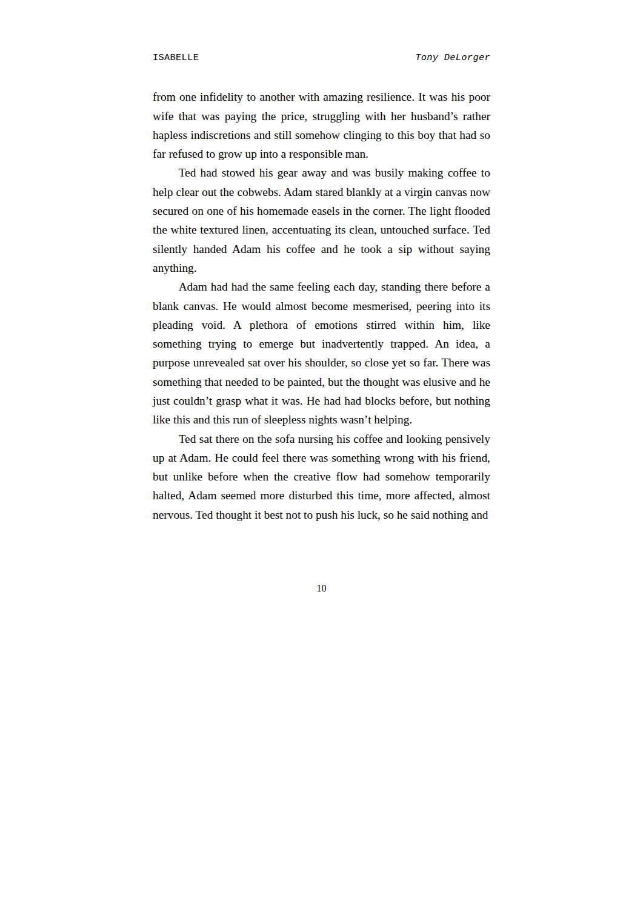ISABELLE Tony DeLorger
from one infidelity to another with amazing resilience. It was his poor wife that was paying the price, struggling with her husband’s rather hapless indiscretions and still somehow clinging to this boy that had so far refused to grow up into a responsible man.
Ted had stowed his gear away and was busily making coffee to help clear out the cobwebs. Adam stared blankly at a virgin canvas now secured on one of his homemade easels in the corner. The light flooded the white textured linen, accentuating its clean, untouched surface. Ted silently handed Adam his coffee and he took a sip without saying anything.
Adam had had the same feeling each day, standing there before a blank canvas. He would almost become mesmerised, peering into its pleading void. A plethora of emotions stirred within him, like something trying to emerge but inadvertently trapped. An idea, a purpose unrevealed sat over his shoulder, so close yet so far. There was something that needed to be painted, but the thought was elusive and he just couldn’t grasp what it was. He had had blocks before, but nothing like this and this run of sleepless nights wasn’t helping.
Ted sat there on the sofa nursing his coffee and looking pensively up at Adam. He could feel there was something wrong with his friend, but unlike before when the creative flow had somehow temporarily halted, Adam seemed more disturbed this time, more affected, almost nervous. Ted thought it best not to push his luck, so he said nothing and
10